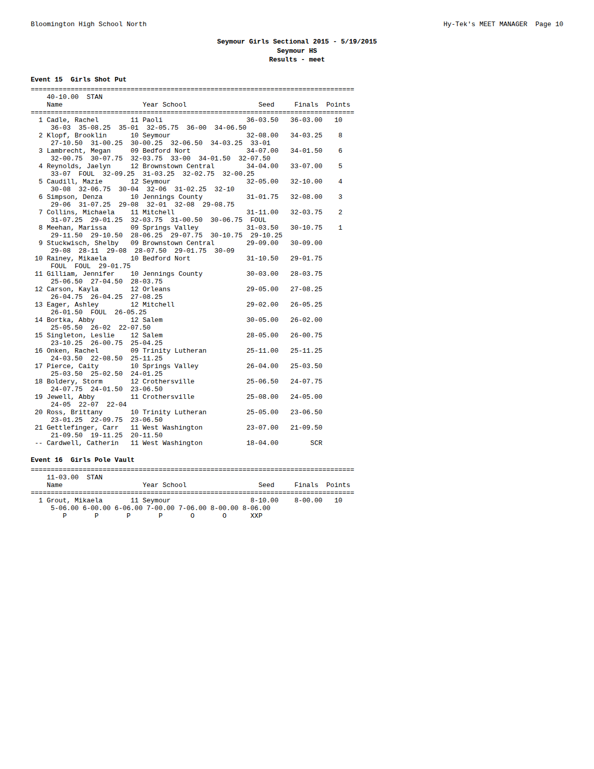Bloomington High School North Hy-Tek's MEET MANAGER Page 10
Seymour Girls Sectional 2015 - 5/19/2015
Seymour HS
Results - meet
Event 15 Girls Shot Put
=================================================================================
    40-10.00  STAN
    Name                    Year School                  Seed     Finals  Points
=================================================================================
  1 Cadle, Rachel        11 Paoli                     36-03.50   36-03.00   10
     36-03  35-08.25  35-01  32-05.75  36-00  34-06.50
  2 Klopf, Brooklin      10 Seymour                   32-08.00   34-03.25    8
     27-10.50  31-00.25  30-00.25  32-06.50  34-03.25  33-01
  3 Lambrecht, Megan     09 Bedford Nort              34-07.00   34-01.50    6
     32-00.75  30-07.75  32-03.75  33-00  34-01.50  32-07.50
  4 Reynolds, Jaelyn     12 Brownstown Central        34-04.00   33-07.00    5
     33-07  FOUL  32-09.25  31-03.25  32-02.75  32-00.25
  5 Caudill, Mazie       12 Seymour                   32-05.00   32-10.00    4
     30-08  32-06.75  30-04  32-06  31-02.25  32-10
  6 Simpson, Denza       10 Jennings County           31-01.75   32-08.00    3
     29-06  31-07.25  29-08  32-01  32-08  29-08.75
  7 Collins, Michaela    11 Mitchell                  31-11.00   32-03.75    2
     31-07.25  29-01.25  32-03.75  31-00.50  30-06.75  FOUL
  8 Meehan, Marissa      09 Springs Valley            31-03.50   30-10.75    1
     29-11.50  29-10.50  28-06.25  29-07.75  30-10.75  29-10.25
  9 Stuckwisch, Shelby   09 Brownstown Central        29-09.00   30-09.00
     29-08  28-11  29-08  28-07.50  29-01.75  30-09
 10 Rainey, Mikaela      10 Bedford Nort              31-10.50   29-01.75
     FOUL  FOUL  29-01.75
 11 Gilliam, Jennifer    10 Jennings County           30-03.00   28-03.75
     25-06.50  27-04.50  28-03.75
 12 Carson, Kayla        12 Orleans                   29-05.00   27-08.25
     26-04.75  26-04.25  27-08.25
 13 Eager, Ashley        12 Mitchell                  29-02.00   26-05.25
     26-01.50  FOUL  26-05.25
 14 Bortka, Abby         12 Salem                     30-05.00   26-02.00
     25-05.50  26-02  22-07.50
 15 Singleton, Leslie    12 Salem                     28-05.00   26-00.75
     23-10.25  26-00.75  25-04.25
 16 Onken, Rachel        09 Trinity Lutheran          25-11.00   25-11.25
     24-03.50  22-08.50  25-11.25
 17 Pierce, Caity        10 Springs Valley            26-04.00   25-03.50
     25-03.50  25-02.50  24-01.25
 18 Boldery, Storm       12 Crothersville             25-06.50   24-07.75
     24-07.75  24-01.50  23-06.50
 19 Jewell, Abby         11 Crothersville             25-08.00   24-05.00
     24-05  22-07  22-04
 20 Ross, Brittany       10 Trinity Lutheran          25-05.00   23-06.50
     23-01.25  22-09.75  23-06.50
 21 Gettlefinger, Carr   11 West Washington           23-07.00   21-09.50
     21-09.50  19-11.25  20-11.50
 -- Cardwell, Catherin   11 West Washington           18-04.00        SCR
Event 16 Girls Pole Vault
=================================================================================
    11-03.00  STAN
    Name                    Year School                  Seed     Finals  Points
=================================================================================
  1 Grout, Mikaela       11 Seymour                    8-10.00    8-00.00   10
     5-06.00 6-00.00 6-06.00 7-00.00 7-06.00 8-00.00 8-06.00
        P       P       P       P       O       O      XXP